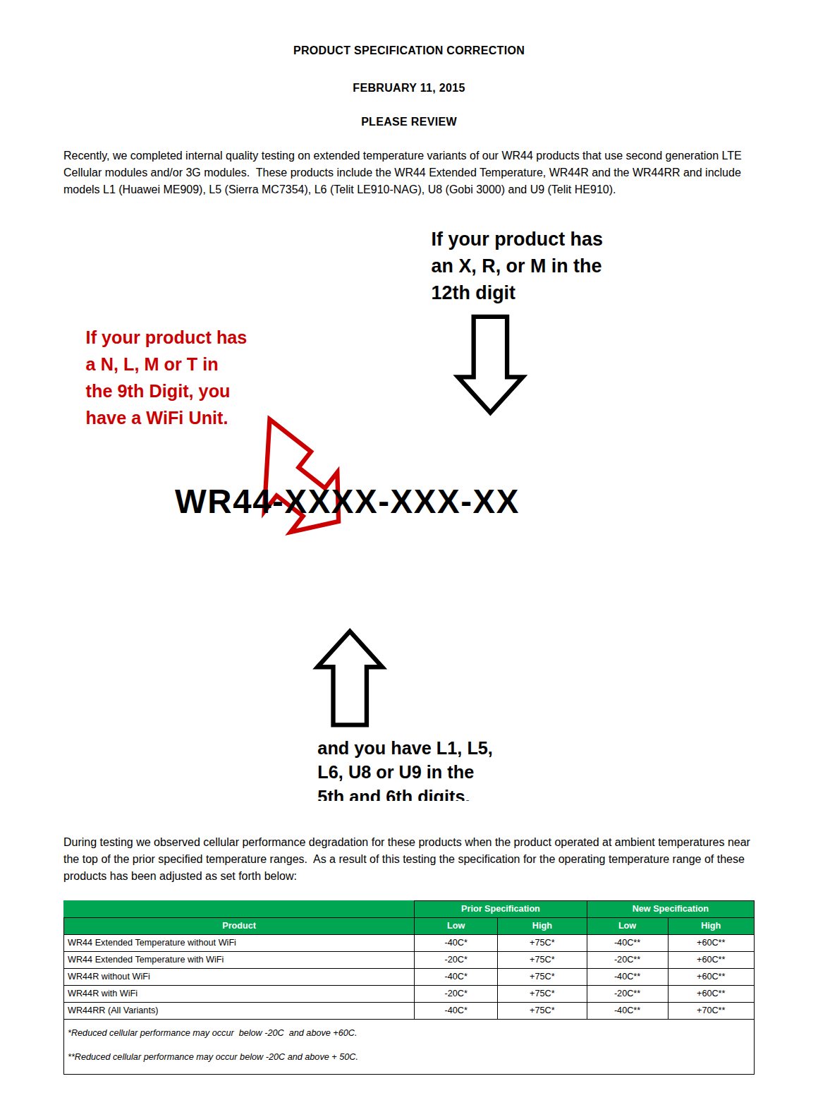PRODUCT SPECIFICATION CORRECTION
FEBRUARY 11, 2015
PLEASE REVIEW
Recently, we completed internal quality testing on extended temperature variants of our WR44 products that use second generation LTE Cellular modules and/or 3G modules. These products include the WR44 Extended Temperature, WR44R and the WR44RR and include models L1 (Huawei ME909), L5 (Sierra MC7354), L6 (Telit LE910-NAG), U8 (Gobi 3000) and U9 (Telit HE910).
WR44-XXXX-XXX-XX model number diagram If your product has an X, R, or M in the 12th digit If your product has a N, L, M or T in the 9th Digit, you have a WiFi Unit. WR44-XXXX-XXX-XX and you have L1, L5, L6, U8 or U9 in the 5th and 6th digits,
During testing we observed cellular performance degradation for these products when the product operated at ambient temperatures near the top of the prior specified temperature ranges. As a result of this testing the specification for the operating temperature range of these products has been adjusted as set forth below:
| | Prior Specification | New Specification |
| --- | --- | --- |
| Product | Low | High | Low | High |
| WR44 Extended Temperature without WiFi | -40C* | +75C* | -40C** | +60C** |
| WR44 Extended Temperature with WiFi | -20C* | +75C* | -20C** | +60C** |
| WR44R without WiFi | -40C* | +75C* | -40C** | +60C** |
| WR44R with WiFi | -20C* | +75C* | -20C** | +60C** |
| WR44RR (All Variants) | -40C* | +75C* | -40C** | +70C** |
| *Reduced cellular performance may occur below -20C and above +60C. **Reduced cellular performance may occur below -20C and above + 50C. |